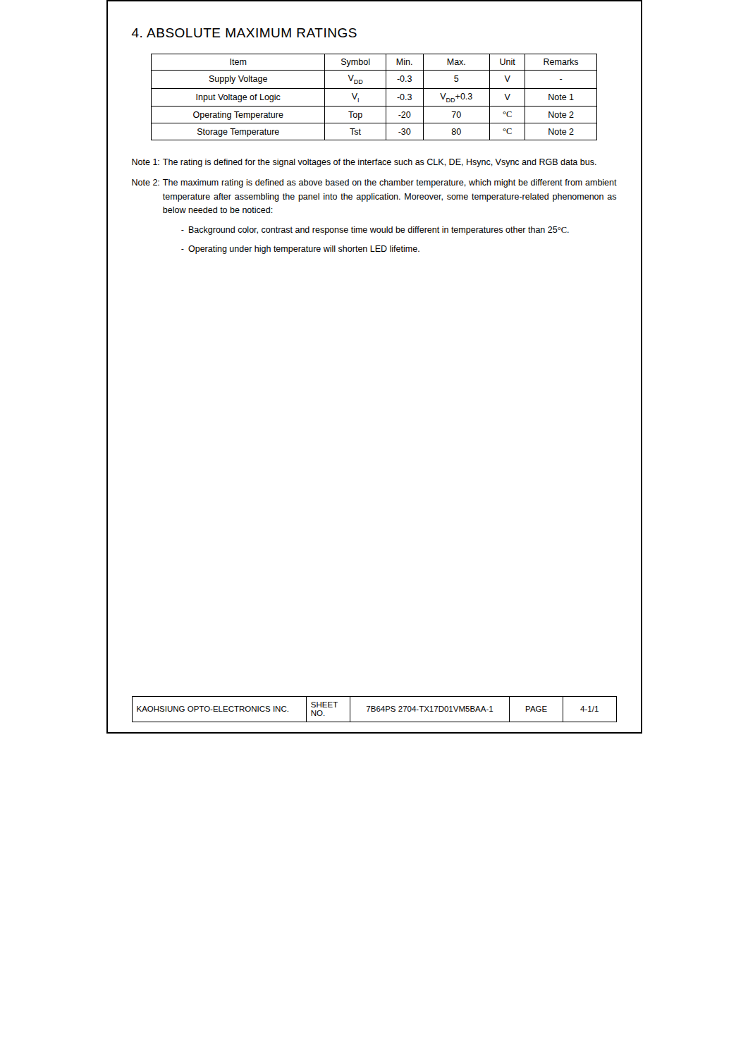4. ABSOLUTE MAXIMUM RATINGS
| Item | Symbol | Min. | Max. | Unit | Remarks |
| --- | --- | --- | --- | --- | --- |
| Supply Voltage | V DD | -0.3 | 5 | V | - |
| Input Voltage of Logic | V I | -0.3 | V DD +0.3 | V | Note 1 |
| Operating Temperature | Top | -20 | 70 | °C | Note 2 |
| Storage Temperature | Tst | -30 | 80 | °C | Note 2 |
Note 1:
The rating is defined for the signal voltages of the interface such as CLK, DE, Hsync, Vsync and RGB data bus.
Note 2:
The maximum rating is defined as above based on the chamber temperature, which might be different from ambient temperature after assembling the panel into the application. Moreover, some temperature-related phenomenon as below needed to be noticed:
- Background color, contrast and response time would be different in temperatures other than 25°C.
- Operating under high temperature will shorten LED lifetime.
| KAOHSIUNG OPTO-ELECTRONICS INC. | SHEET NO. | 7B64PS 2704-TX17D01VM5BAA-1 | PAGE | 4-1/1 |